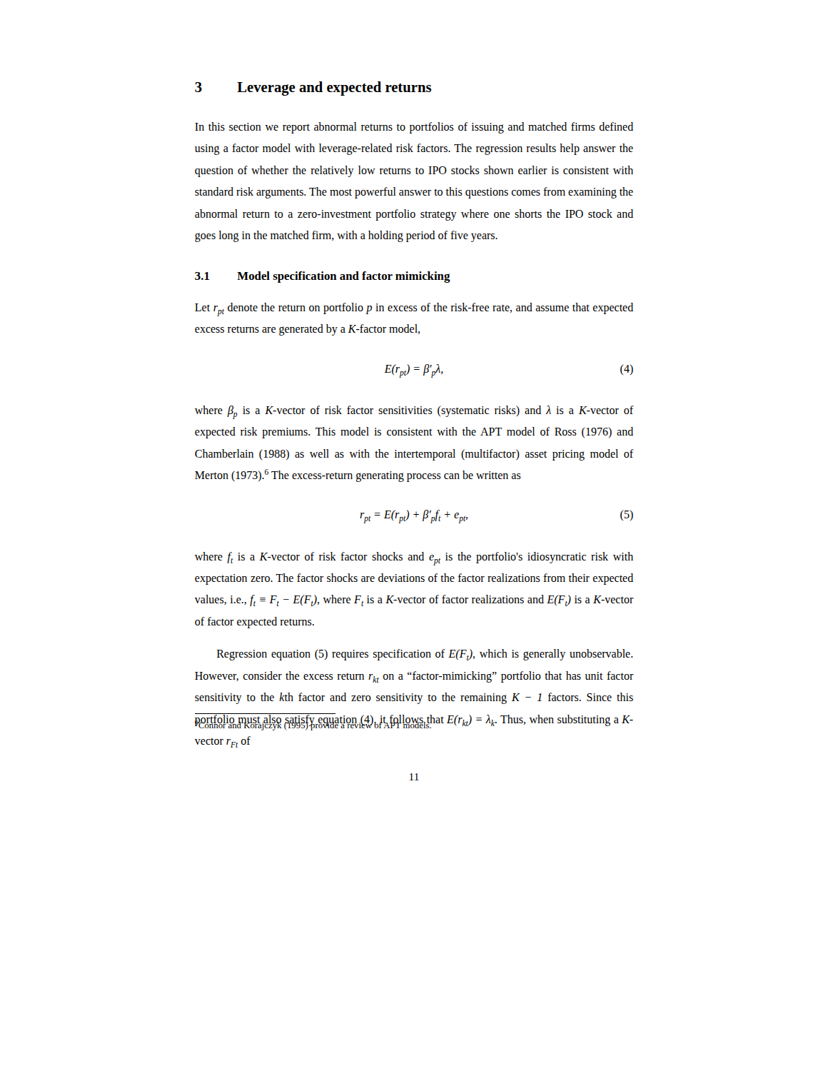3 Leverage and expected returns
In this section we report abnormal returns to portfolios of issuing and matched firms defined using a factor model with leverage-related risk factors. The regression results help answer the question of whether the relatively low returns to IPO stocks shown earlier is consistent with standard risk arguments. The most powerful answer to this questions comes from examining the abnormal return to a zero-investment portfolio strategy where one shorts the IPO stock and goes long in the matched firm, with a holding period of five years.
3.1 Model specification and factor mimicking
Let rpt denote the return on portfolio p in excess of the risk-free rate, and assume that expected excess returns are generated by a K-factor model,
E(rpt) = β′pλ, (4)
where βp is a K-vector of risk factor sensitivities (systematic risks) and λ is a K-vector of expected risk premiums. This model is consistent with the APT model of Ross (1976) and Chamberlain (1988) as well as with the intertemporal (multifactor) asset pricing model of Merton (1973).6 The excess-return generating process can be written as
rpt = E(rpt) + β′pft + ept, (5)
where ft is a K-vector of risk factor shocks and ept is the portfolio's idiosyncratic risk with expectation zero. The factor shocks are deviations of the factor realizations from their expected values, i.e., ft ≡ Ft − E(Ft), where Ft is a K-vector of factor realizations and E(Ft) is a K-vector of factor expected returns.
Regression equation (5) requires specification of E(Ft), which is generally unobservable. However, consider the excess return rkt on a “factor-mimicking” portfolio that has unit factor sensitivity to the kth factor and zero sensitivity to the remaining K − 1 factors. Since this portfolio must also satisfy equation (4), it follows that E(rkt) = λk. Thus, when substituting a K-vector rFt of
6Connor and Korajczyk (1995) provide a review of APT models.
11